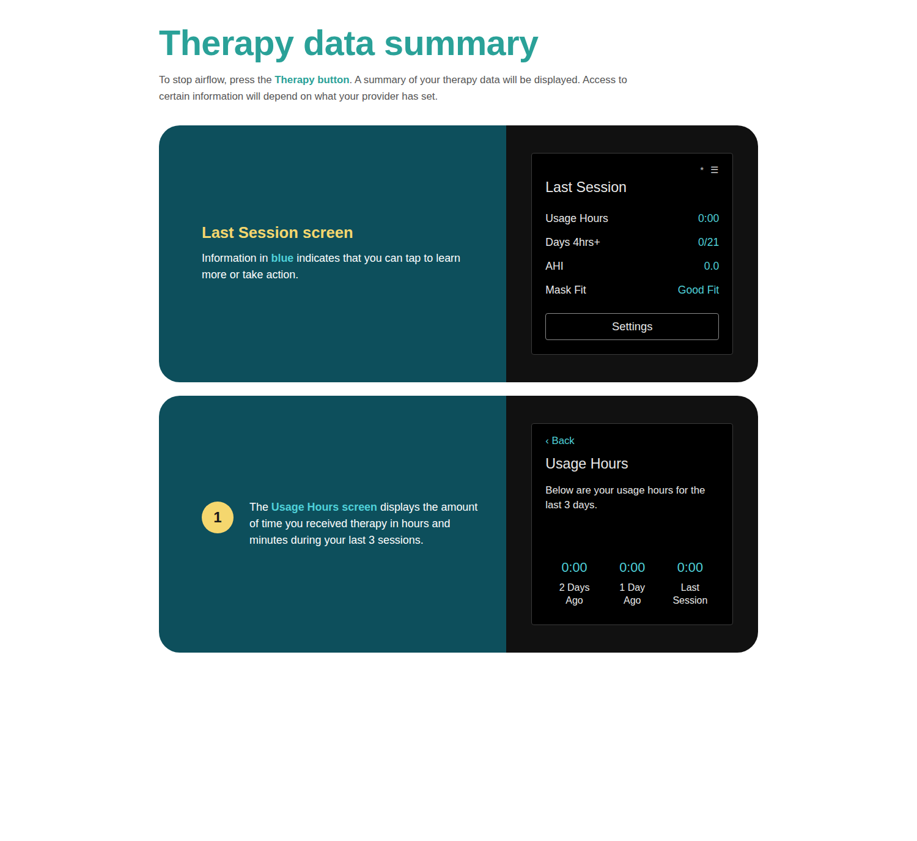Therapy data summary
To stop airflow, press the Therapy button. A summary of your therapy data will be displayed. Access to certain information will depend on what your provider has set.
Last Session screen
Information in blue indicates that you can tap to learn more or take action.
* ☰
Last Session
Usage Hours 0:00
Days 4hrs+0/21
AHI 0.0
Mask Fit Good Fit
Settings
1
The Usage Hours screen displays the amount of time you received therapy in hours and minutes during your last 3 sessions.
‹ Back
Usage Hours
Below are your usage hours for the last 3 days.
0:00
2 Days
Ago
0:00
1 Day
Ago
0:00
Last
Session